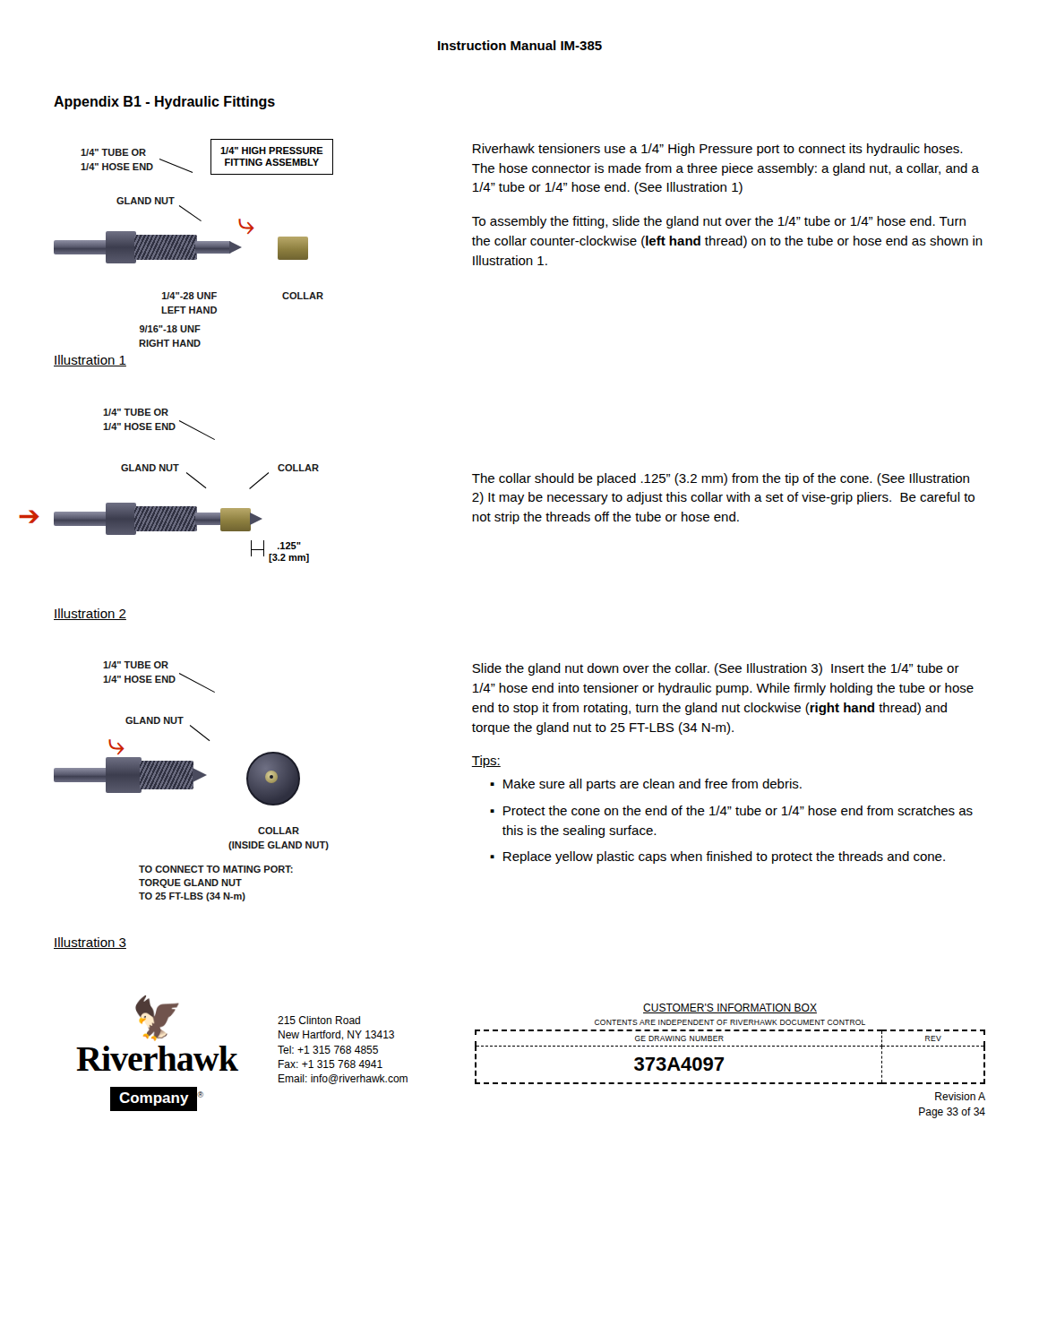Instruction Manual IM-385
Appendix B1 - Hydraulic Fittings
1/4" HIGH PRESSURE
FITTING ASSEMBLY
1/4" TUBE OR
1/4" HOSE END
GLAND NUT
⤷
1/4"-28 UNF
LEFT HAND
COLLAR
9/16"-18 UNF
RIGHT HAND
Illustration 1
Riverhawk tensioners use a 1/4” High Pressure port to connect its hydraulic hoses. The hose connector is made from a three piece assembly: a gland nut, a collar, and a 1/4” tube or 1/4” hose end. (See Illustration 1)
To assembly the fitting, slide the gland nut over the 1/4” tube or 1/4” hose end. Turn the collar counter-clockwise (left hand thread) on to the tube or hose end as shown in Illustration 1.
1/4" TUBE OR
1/4" HOSE END
GLAND NUT
COLLAR
➔
.125"
[3.2 mm]
Illustration 2
The collar should be placed .125” (3.2 mm) from the tip of the cone. (See Illustration 2) It may be necessary to adjust this collar with a set of vise-grip pliers. Be careful to not strip the threads off the tube or hose end.
1/4" TUBE OR
1/4" HOSE END
GLAND NUT
⤷
COLLAR
(INSIDE GLAND NUT)
TO CONNECT TO MATING PORT:
TORQUE GLAND NUT
TO 25 FT-LBS (34 N-m)
Illustration 3
Slide the gland nut down over the collar. (See Illustration 3) Insert the 1/4” tube or 1/4” hose end into tensioner or hydraulic pump. While firmly holding the tube or hose end to stop it from rotating, turn the gland nut clockwise (right hand thread) and torque the gland nut to 25 FT-LBS (34 N-m).
Tips:
Make sure all parts are clean and free from debris.
Protect the cone on the end of the 1/4” tube or 1/4” hose end from scratches as this is the sealing surface.
Replace yellow plastic caps when finished to protect the threads and cone.
🦅
Riverhawk
Company®
215 Clinton Road
New Hartford, NY 13413
Tel: +1 315 768 4855
Fax: +1 315 768 4941
Email: info@riverhawk.com
CUSTOMER'S INFORMATION BOX
CONTENTS ARE INDEPENDENT OF RIVERHAWK DOCUMENT CONTROL
| GE DRAWING NUMBER | REV |
| --- | --- |
| 373A4097 | |
Revision A
Page 33 of 34